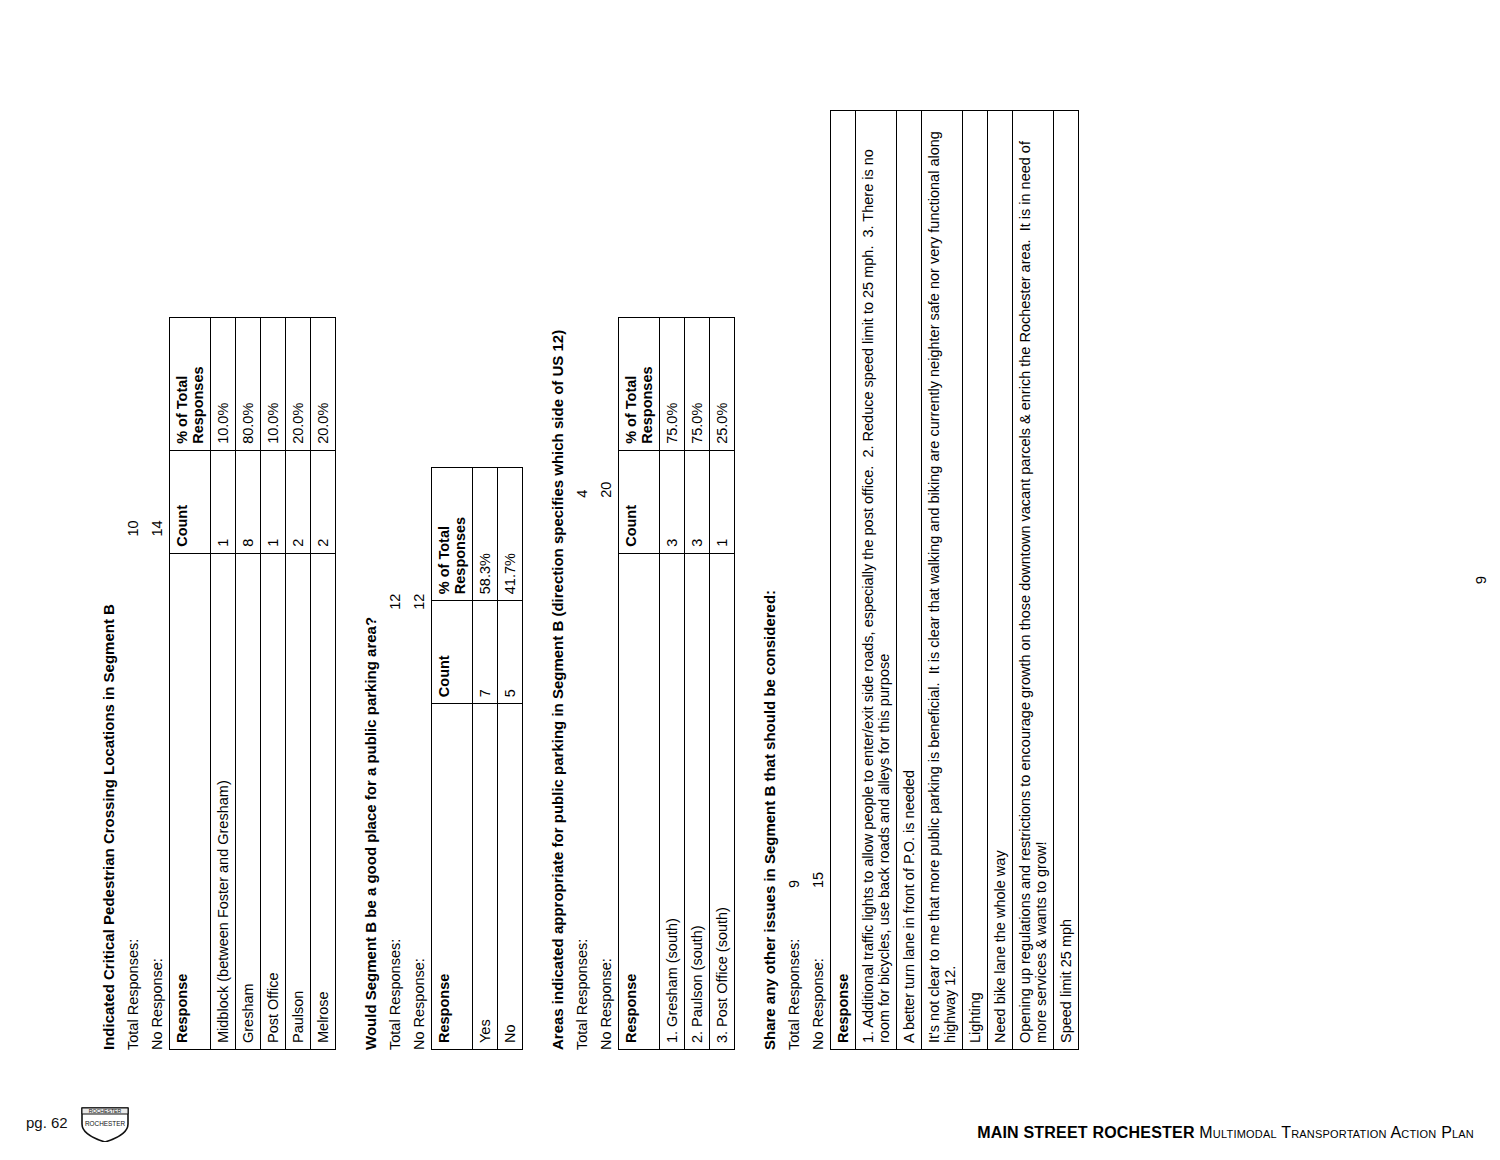Indicated Critical Pedestrian Crossing Locations in Segment B
| Total Responses: | 10 | | |
| No Response: | 14 | | |
| Response | Count | % of Total Responses |
| --- | --- | --- |
| Midblock (between Foster and Gresham) | 1 | 10.0% |
| Gresham | 8 | 80.0% |
| Post Office | 1 | 10.0% |
| Paulson | 2 | 20.0% |
| Melrose | 2 | 20.0% |
Would Segment B be a good place for a public parking area?
| Total Responses: | 12 | |
| No Response: | 12 | |
| Response | Count | % of Total Responses |
| --- | --- | --- |
| Yes | 7 | 58.3% |
| No | 5 | 41.7% |
Areas indicated appropriate for public parking in Segment B (direction specifies which side of US 12)
| Total Responses: | 4 | |
| No Response: | 20 | |
| Response | Count | % of Total Responses |
| --- | --- | --- |
| 1. Gresham (south) | 3 | 75.0% |
| 2. Paulson (south) | 3 | 75.0% |
| 3. Post Office (south) | 1 | 25.0% |
Share any other issues in Segment B that should be considered:
| Total Responses: | 9 |
| No Response: | 15 |
| Response |
| --- |
| 1. Additional traffic lights to allow people to enter/exit side roads, especially the post office. 2. Reduce speed limit to 25 mph. 3. There is no room for bicycles, use back roads and alleys for this purpose |
| A better turn lane in front of P.O. is needed |
| It's not clear to me that more public parking is beneficial. It is clear that walking and biking are currently neighter safe nor very functional along highway 12. |
| Lighting |
| Need bike lane the whole way |
| Opening up regulations and restrictions to encourage growth on those downtown vacant parcels & enrich the Rochester area. It is in need of more services & wants to grow! |
| Speed limit 25 mph |
pg. 62 ROCHESTER ROCHESTER
MAIN STREET ROCHESTER Multimodal Transportation Action Plan
9